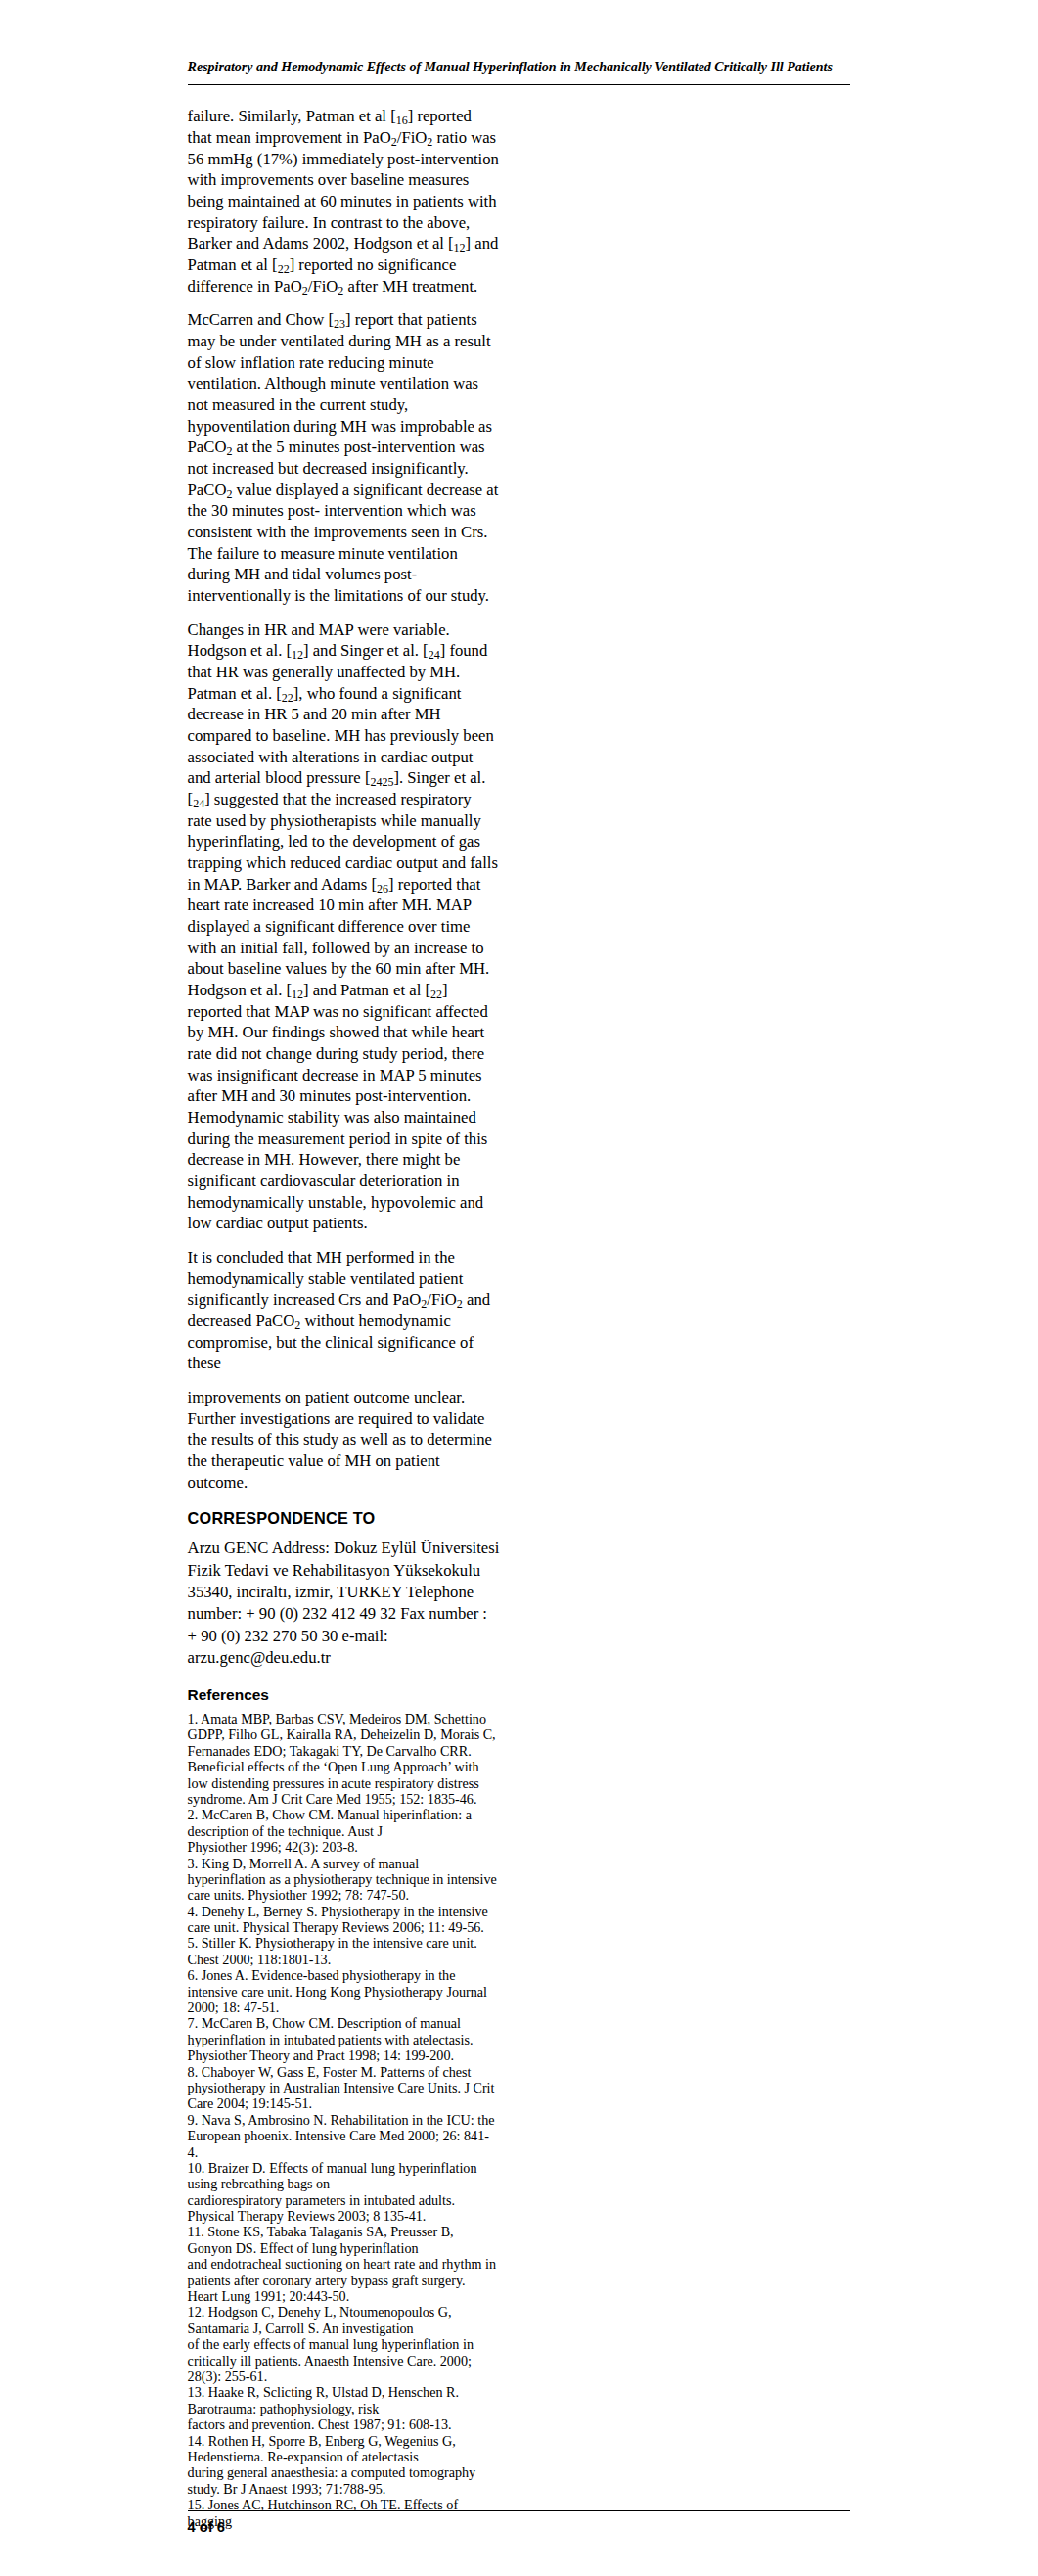Respiratory and Hemodynamic Effects of Manual Hyperinflation in Mechanically Ventilated Critically Ill Patients
failure. Similarly, Patman et al [16] reported that mean improvement in PaO2/FiO2 ratio was 56 mmHg (17%) immediately post-intervention with improvements over baseline measures being maintained at 60 minutes in patients with respiratory failure. In contrast to the above, Barker and Adams 2002, Hodgson et al [12] and Patman et al [22] reported no significance difference in PaO2/FiO2 after MH treatment.
McCarren and Chow [23] report that patients may be under ventilated during MH as a result of slow inflation rate reducing minute ventilation. Although minute ventilation was not measured in the current study, hypoventilation during MH was improbable as PaCO2 at the 5 minutes post-intervention was not increased but decreased insignificantly. PaCO2 value displayed a significant decrease at the 30 minutes post- intervention which was consistent with the improvements seen in Crs. The failure to measure minute ventilation during MH and tidal volumes post-interventionally is the limitations of our study.
Changes in HR and MAP were variable. Hodgson et al. [12] and Singer et al. [24] found that HR was generally unaffected by MH. Patman et al. [22], who found a significant decrease in HR 5 and 20 min after MH compared to baseline. MH has previously been associated with alterations in cardiac output and arterial blood pressure [2425]. Singer et al. [24] suggested that the increased respiratory rate used by physiotherapists while manually hyperinflating, led to the development of gas trapping which reduced cardiac output and falls in MAP. Barker and Adams [26] reported that heart rate increased 10 min after MH. MAP displayed a significant difference over time with an initial fall, followed by an increase to about baseline values by the 60 min after MH. Hodgson et al. [12] and Patman et al [22] reported that MAP was no significant affected by MH. Our findings showed that while heart rate did not change during study period, there was insignificant decrease in MAP 5 minutes after MH and 30 minutes post-intervention. Hemodynamic stability was also maintained during the measurement period in spite of this decrease in MH. However, there might be significant cardiovascular deterioration in hemodynamically unstable, hypovolemic and low cardiac output patients.
It is concluded that MH performed in the hemodynamically stable ventilated patient significantly increased Crs and PaO2/FiO2 and decreased PaCO2 without hemodynamic compromise, but the clinical significance of these
improvements on patient outcome unclear. Further investigations are required to validate the results of this study as well as to determine the therapeutic value of MH on patient outcome.
CORRESPONDENCE TO
Arzu GENC Address: Dokuz Eylül Üniversitesi Fizik Tedavi ve Rehabilitasyon Yüksekokulu 35340, inciraltı, izmir, TURKEY Telephone number: + 90 (0) 232 412 49 32 Fax number : + 90 (0) 232 270 50 30 e-mail: arzu.genc@deu.edu.tr
References
1. Amata MBP, Barbas CSV, Medeiros DM, Schettino GDPP, Filho GL, Kairalla RA, Deheizelin D, Morais C, Fernanades EDO; Takagaki TY, De Carvalho CRR. Beneficial effects of the ‘Open Lung Approach’ with low distending pressures in acute respiratory distress syndrome. Am J Crit Care Med 1955; 152: 1835-46.
2. McCaren B, Chow CM. Manual hiperinflation: a description of the technique. Aust J
Physiother 1996; 42(3): 203-8.
3. King D, Morrell A. A survey of manual hyperinflation as a physiotherapy technique in intensive care units. Physiother 1992; 78: 747-50.
4. Denehy L, Berney S. Physiotherapy in the intensive care unit. Physical Therapy Reviews 2006; 11: 49-56.
5. Stiller K. Physiotherapy in the intensive care unit. Chest 2000; 118:1801-13.
6. Jones A. Evidence-based physiotherapy in the intensive care unit. Hong Kong Physiotherapy Journal 2000; 18: 47-51.
7. McCaren B, Chow CM. Description of manual hyperinflation in intubated patients with atelectasis. Physiother Theory and Pract 1998; 14: 199-200.
8. Chaboyer W, Gass E, Foster M. Patterns of chest physiotherapy in Australian Intensive Care Units. J Crit Care 2004; 19:145-51.
9. Nava S, Ambrosino N. Rehabilitation in the ICU: the European phoenix. Intensive Care Med 2000; 26: 841-4.
10. Braizer D. Effects of manual lung hyperinflation using rebreathing bags on
cardiorespiratory parameters in intubated adults. Physical Therapy Reviews 2003; 8 135-41.
11. Stone KS, Tabaka Talaganis SA, Preusser B, Gonyon DS. Effect of lung hyperinflation
and endotracheal suctioning on heart rate and rhythm in patients after coronary artery bypass graft surgery. Heart Lung 1991; 20:443-50.
12. Hodgson C, Denehy L, Ntoumenopoulos G, Santamaria J, Carroll S. An investigation
of the early effects of manual lung hyperinflation in critically ill patients. Anaesth Intensive Care. 2000; 28(3): 255-61.
13. Haake R, Sclicting R, Ulstad D, Henschen R. Barotrauma: pathophysiology, risk
factors and prevention. Chest 1987; 91: 608-13.
14. Rothen H, Sporre B, Enberg G, Wegenius G, Hedenstierna. Re-expansion of atelectasis
during general anaesthesia: a computed tomography study. Br J Anaest 1993; 71:788-95.
15. Jones AC, Hutchinson RC, Oh TE. Effects of bagging
4 of 6